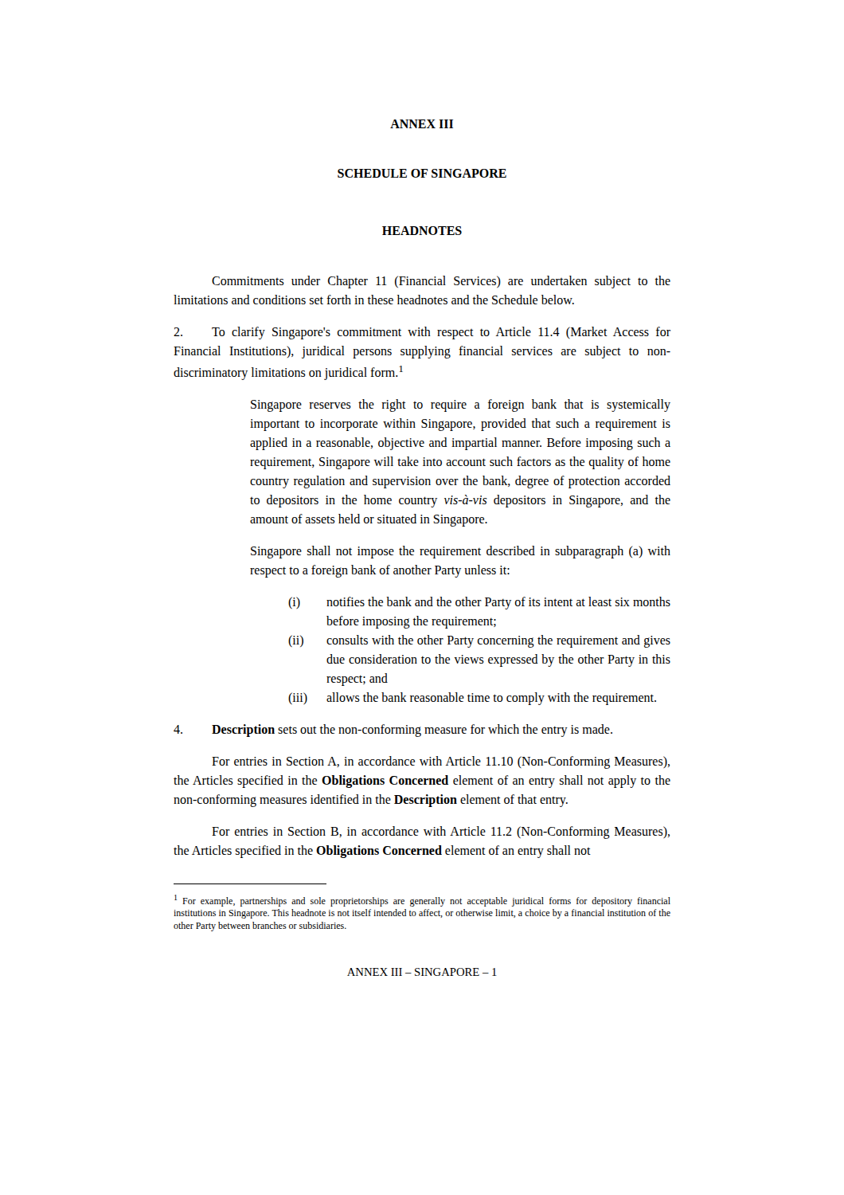ANNEX III
SCHEDULE OF SINGAPORE
HEADNOTES
Commitments under Chapter 11 (Financial Services) are undertaken subject to the limitations and conditions set forth in these headnotes and the Schedule below.
2. To clarify Singapore's commitment with respect to Article 11.4 (Market Access for Financial Institutions), juridical persons supplying financial services are subject to non-discriminatory limitations on juridical form.1
Singapore reserves the right to require a foreign bank that is systemically important to incorporate within Singapore, provided that such a requirement is applied in a reasonable, objective and impartial manner. Before imposing such a requirement, Singapore will take into account such factors as the quality of home country regulation and supervision over the bank, degree of protection accorded to depositors in the home country vis-à-vis depositors in Singapore, and the amount of assets held or situated in Singapore.
Singapore shall not impose the requirement described in subparagraph (a) with respect to a foreign bank of another Party unless it:
(i) notifies the bank and the other Party of its intent at least six months before imposing the requirement;
(ii) consults with the other Party concerning the requirement and gives due consideration to the views expressed by the other Party in this respect; and
(iii) allows the bank reasonable time to comply with the requirement.
4. Description sets out the non-conforming measure for which the entry is made.
For entries in Section A, in accordance with Article 11.10 (Non-Conforming Measures), the Articles specified in the Obligations Concerned element of an entry shall not apply to the non-conforming measures identified in the Description element of that entry.
For entries in Section B, in accordance with Article 11.2 (Non-Conforming Measures), the Articles specified in the Obligations Concerned element of an entry shall not
1 For example, partnerships and sole proprietorships are generally not acceptable juridical forms for depository financial institutions in Singapore. This headnote is not itself intended to affect, or otherwise limit, a choice by a financial institution of the other Party between branches or subsidiaries.
ANNEX III – SINGAPORE – 1